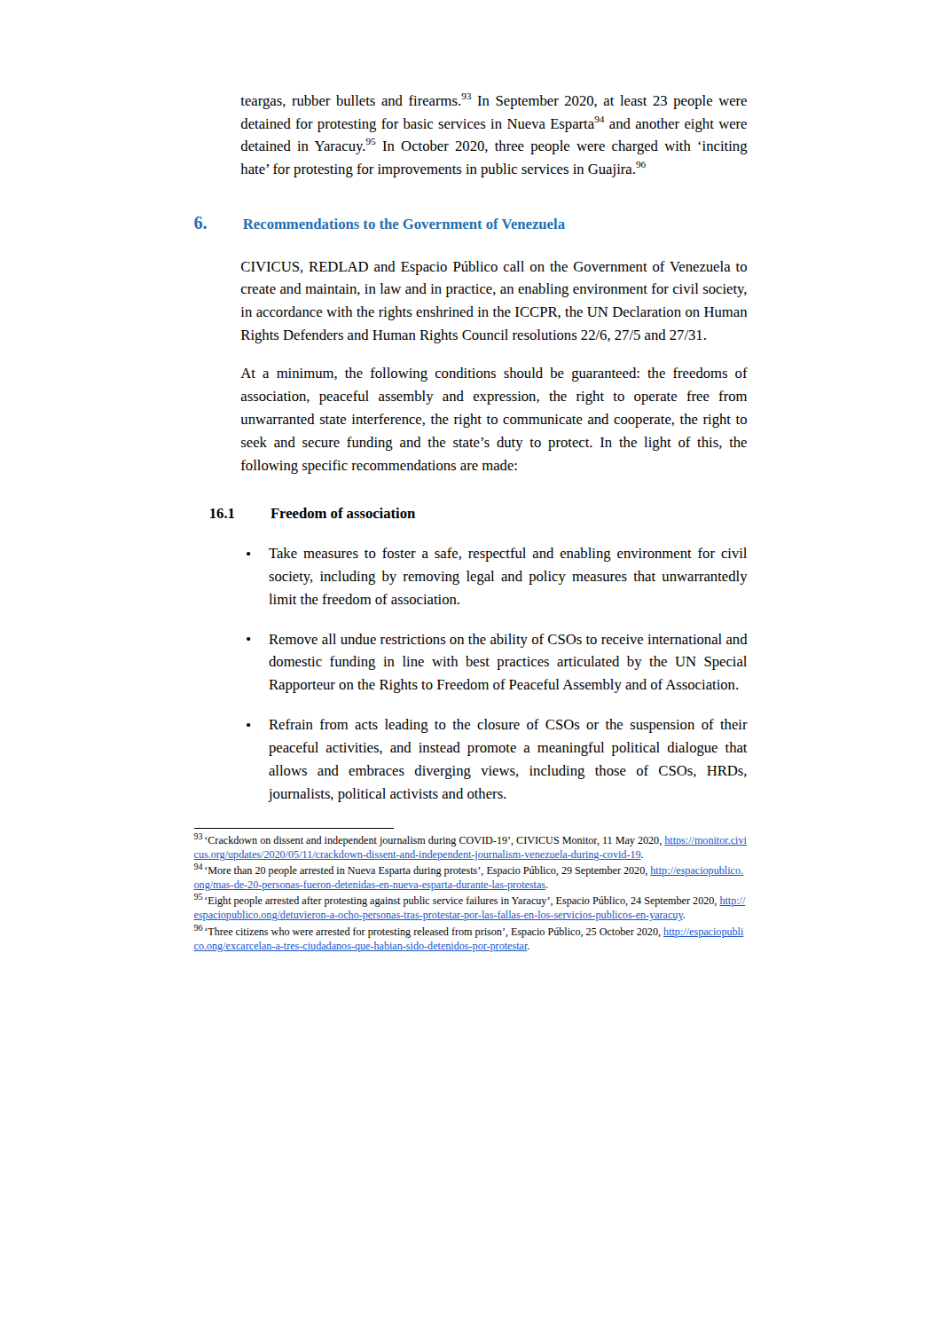teargas, rubber bullets and firearms.93 In September 2020, at least 23 people were detained for protesting for basic services in Nueva Esparta94 and another eight were detained in Yaracuy.95 In October 2020, three people were charged with ‘inciting hate’ for protesting for improvements in public services in Guajira.96
6. Recommendations to the Government of Venezuela
CIVICUS, REDLAD and Espacio Público call on the Government of Venezuela to create and maintain, in law and in practice, an enabling environment for civil society, in accordance with the rights enshrined in the ICCPR, the UN Declaration on Human Rights Defenders and Human Rights Council resolutions 22/6, 27/5 and 27/31.
At a minimum, the following conditions should be guaranteed: the freedoms of association, peaceful assembly and expression, the right to operate free from unwarranted state interference, the right to communicate and cooperate, the right to seek and secure funding and the state’s duty to protect. In the light of this, the following specific recommendations are made:
16.1 Freedom of association
Take measures to foster a safe, respectful and enabling environment for civil society, including by removing legal and policy measures that unwarrantedly limit the freedom of association.
Remove all undue restrictions on the ability of CSOs to receive international and domestic funding in line with best practices articulated by the UN Special Rapporteur on the Rights to Freedom of Peaceful Assembly and of Association.
Refrain from acts leading to the closure of CSOs or the suspension of their peaceful activities, and instead promote a meaningful political dialogue that allows and embraces diverging views, including those of CSOs, HRDs, journalists, political activists and others.
93‘Crackdown on dissent and independent journalism during COVID-19’, CIVICUS Monitor, 11 May 2020, https://monitor.civicus.org/updates/2020/05/11/crackdown-dissent-and-independent-journalism-venezuela-during-covid-19.
94‘More than 20 people arrested in Nueva Esparta during protests’, Espacio Público, 29 September 2020, http://espaciopublico.ong/mas-de-20-personas-fueron-detenidas-en-nueva-esparta-durante-las-protestas.
95‘Eight people arrested after protesting against public service failures in Yaracuy’, Espacio Público, 24 September 2020, http://espaciopublico.ong/detuvieron-a-ocho-personas-tras-protestar-por-las-fallas-en-los-servicios-publicos-en-yaracuy.
96‘Three citizens who were arrested for protesting released from prison’, Espacio Público, 25 October 2020, http://espaciopublico.ong/excarcelan-a-tres-ciudadanos-que-habian-sido-detenidos-por-protestar.